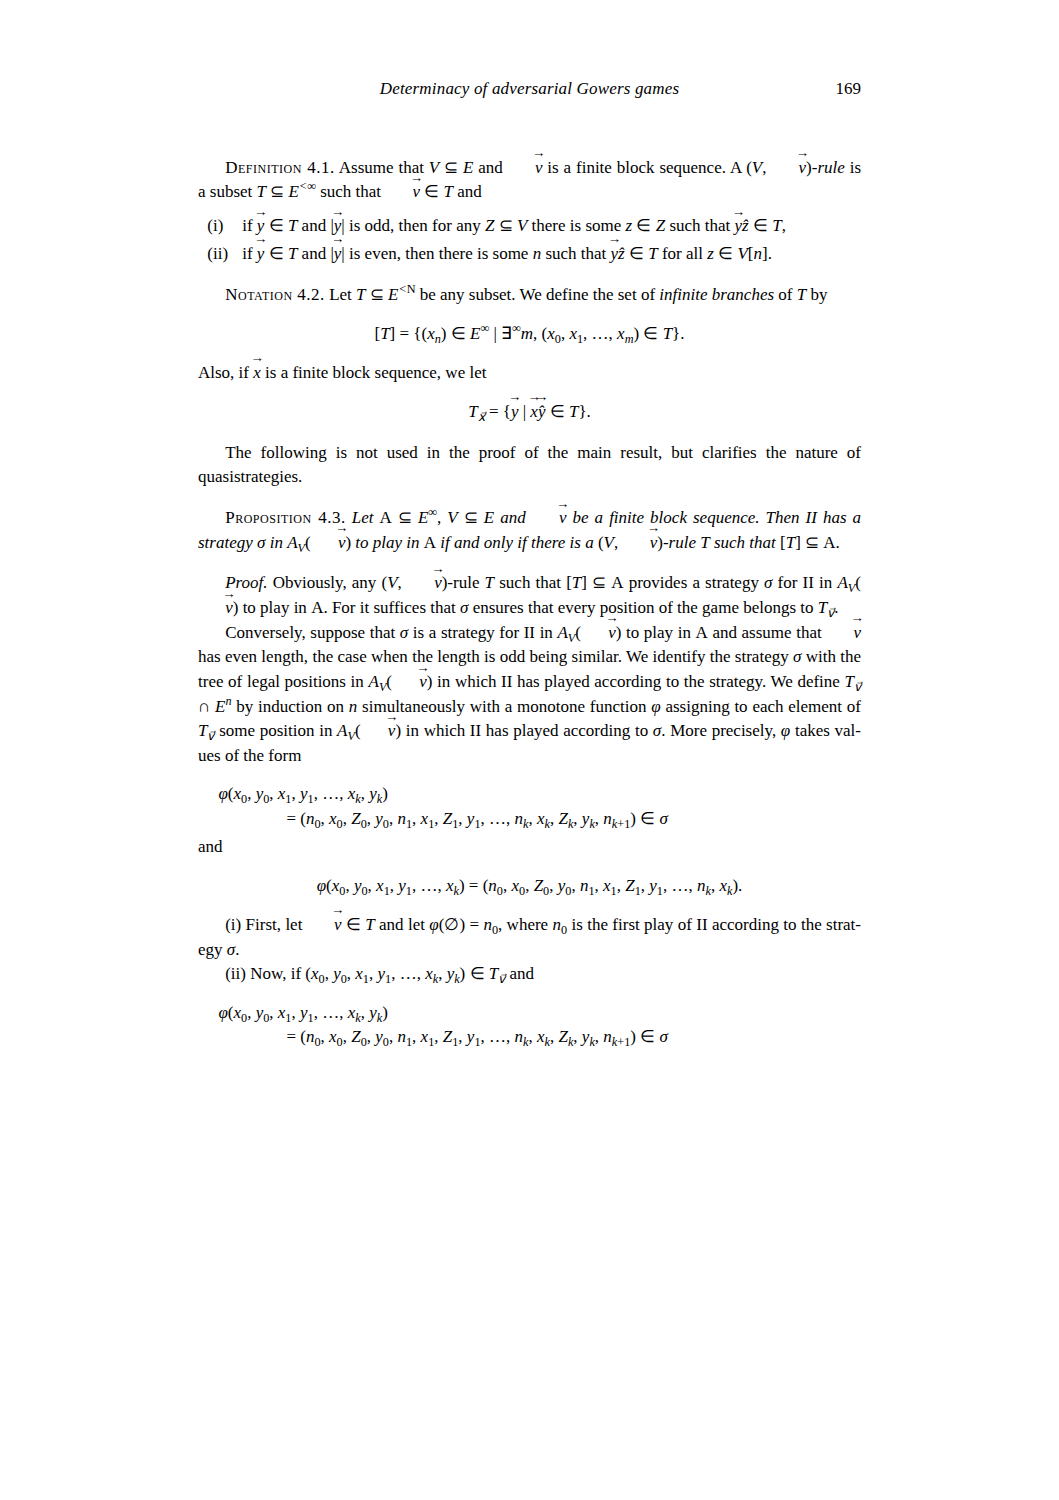Determinacy of adversarial Gowers games 169
Definition 4.1. Assume that V ⊆ E and v→ is a finite block sequence. A (V, v→)-rule is a subset T ⊆ E<∞ such that v→ ∈ T and
(i) if y→ ∈ T and |y→| is odd, then for any Z ⊆ V there is some z ∈ Z such that y→̂z ∈ T,
(ii) if y→ ∈ T and |y→| is even, then there is some n such that y→̂z ∈ T for all z ∈ V[n].
Notation 4.2. Let T ⊆ E<N be any subset. We define the set of infinite branches of T by
[T] = {(xn) ∈ E∞ | ∃∞m, (x0, x1, …, xm) ∈ T}.
Also, if x→ is a finite block sequence, we let
Tx⃗ = {y→ | x→̂y→ ∈ T}.
The following is not used in the proof of the main result, but clarifies the nature of quasistrategies.
Proposition 4.3. Let A ⊆ E∞, V ⊆ E and v→ be a finite block sequence. Then II has a strategy σ in AV(v→) to play in A if and only if there is a (V, v→)-rule T such that [T] ⊆ A.
Proof. Obviously, any (V, v→)-rule T such that [T] ⊆ A provides a strategy σ for II in AV(v→) to play in A. For it suffices that σ ensures that every position of the game belongs to Tv⃗.
Conversely, suppose that σ is a strategy for II in AV(v→) to play in A and assume that v→ has even length, the case when the length is odd being similar. We identify the strategy σ with the tree of legal positions in AV(v→) in which II has played according to the strategy. We define Tv⃗ ∩ En by induction on n simultaneously with a monotone function φ assigning to each element of Tv⃗ some position in AV(v→) in which II has played according to σ. More precisely, φ takes values of the form
φ(x0, y0, x1, y1, …, xk, yk) = (n0, x0, Z0, y0, n1, x1, Z1, y1, …, nk, xk, Zk, yk, nk+1) ∈ σ
and
φ(x0, y0, x1, y1, …, xk) = (n0, x0, Z0, y0, n1, x1, Z1, y1, …, nk, xk).
(i) First, let v→ ∈ T and let φ(∅) = n0, where n0 is the first play of II according to the strategy σ.
(ii) Now, if (x0, y0, x1, y1, …, xk, yk) ∈ Tv⃗ and
φ(x0, y0, x1, y1, …, xk, yk) = (n0, x0, Z0, y0, n1, x1, Z1, y1, …, nk, xk, Zk, yk, nk+1) ∈ σ